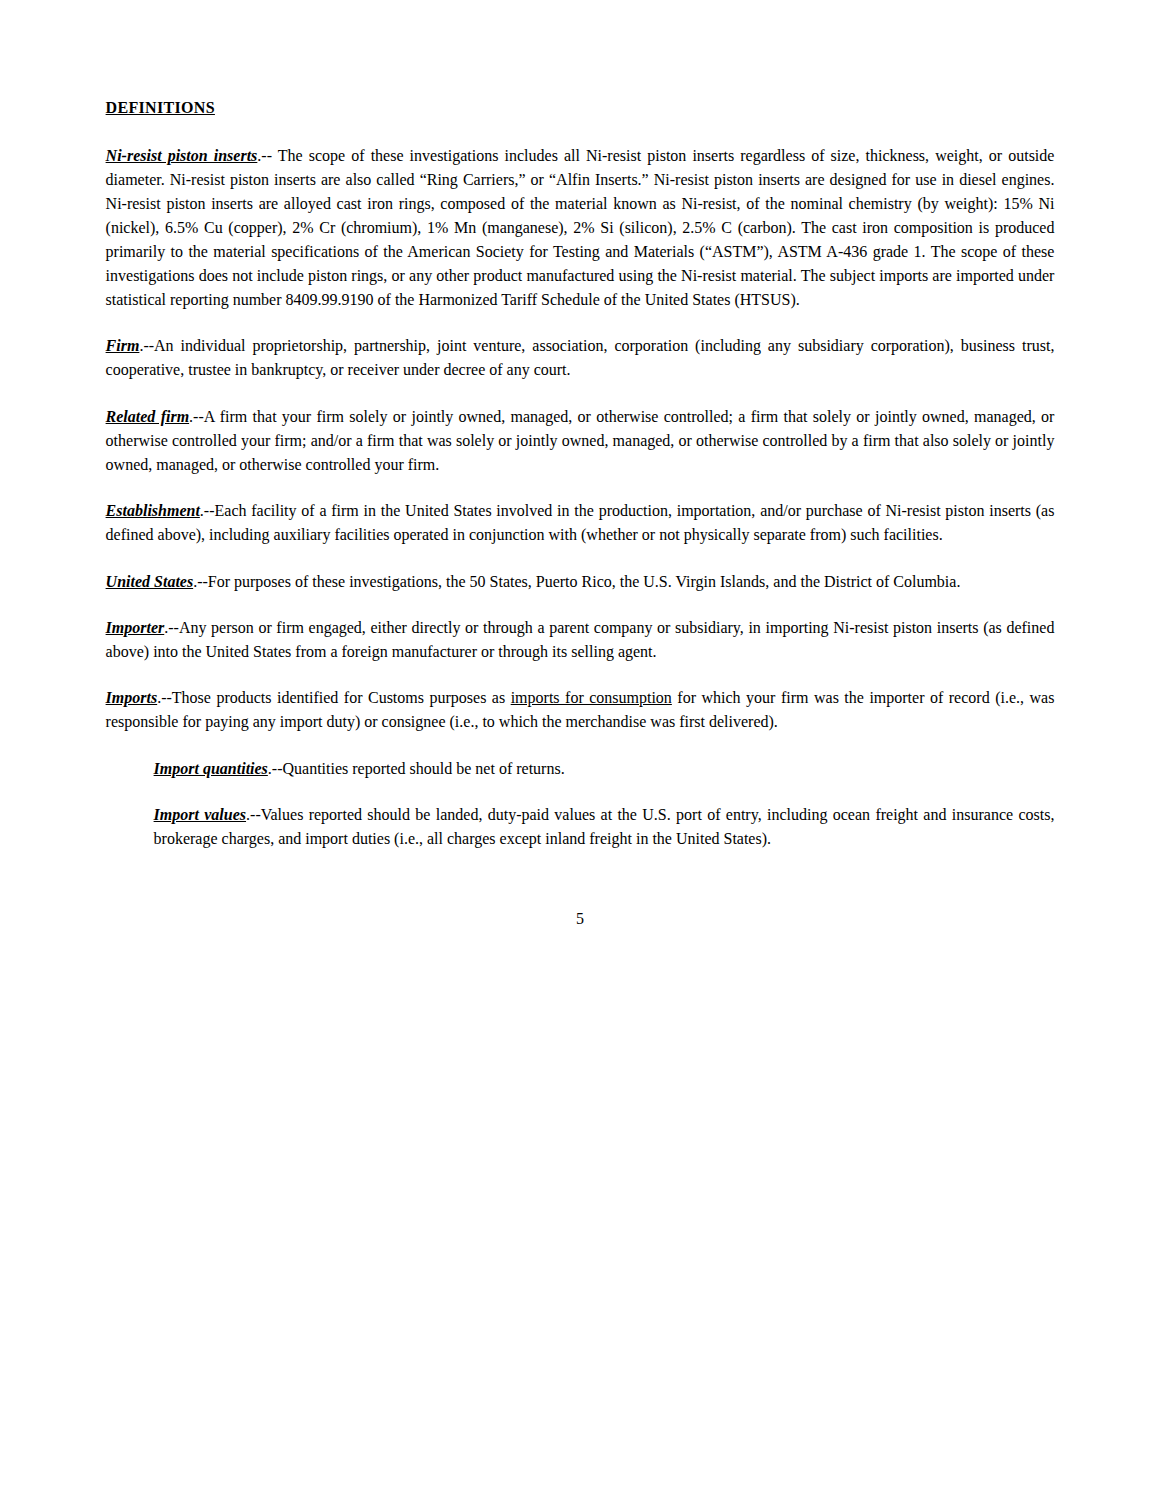DEFINITIONS
Ni-resist piston inserts.-- The scope of these investigations includes all Ni-resist piston inserts regardless of size, thickness, weight, or outside diameter. Ni-resist piston inserts are also called “Ring Carriers,” or “Alfin Inserts.” Ni-resist piston inserts are designed for use in diesel engines. Ni-resist piston inserts are alloyed cast iron rings, composed of the material known as Ni-resist, of the nominal chemistry (by weight): 15% Ni (nickel), 6.5% Cu (copper), 2% Cr (chromium), 1% Mn (manganese), 2% Si (silicon), 2.5% C (carbon). The cast iron composition is produced primarily to the material specifications of the American Society for Testing and Materials (“ASTM”), ASTM A-436 grade 1. The scope of these investigations does not include piston rings, or any other product manufactured using the Ni-resist material. The subject imports are imported under statistical reporting number 8409.99.9190 of the Harmonized Tariff Schedule of the United States (HTSUS).
Firm.--An individual proprietorship, partnership, joint venture, association, corporation (including any subsidiary corporation), business trust, cooperative, trustee in bankruptcy, or receiver under decree of any court.
Related firm.--A firm that your firm solely or jointly owned, managed, or otherwise controlled; a firm that solely or jointly owned, managed, or otherwise controlled your firm; and/or a firm that was solely or jointly owned, managed, or otherwise controlled by a firm that also solely or jointly owned, managed, or otherwise controlled your firm.
Establishment.--Each facility of a firm in the United States involved in the production, importation, and/or purchase of Ni-resist piston inserts (as defined above), including auxiliary facilities operated in conjunction with (whether or not physically separate from) such facilities.
United States.--For purposes of these investigations, the 50 States, Puerto Rico, the U.S. Virgin Islands, and the District of Columbia.
Importer.--Any person or firm engaged, either directly or through a parent company or subsidiary, in importing Ni-resist piston inserts (as defined above) into the United States from a foreign manufacturer or through its selling agent.
Imports.--Those products identified for Customs purposes as imports for consumption for which your firm was the importer of record (i.e., was responsible for paying any import duty) or consignee (i.e., to which the merchandise was first delivered).
Import quantities.--Quantities reported should be net of returns.
Import values.--Values reported should be landed, duty-paid values at the U.S. port of entry, including ocean freight and insurance costs, brokerage charges, and import duties (i.e., all charges except inland freight in the United States).
5